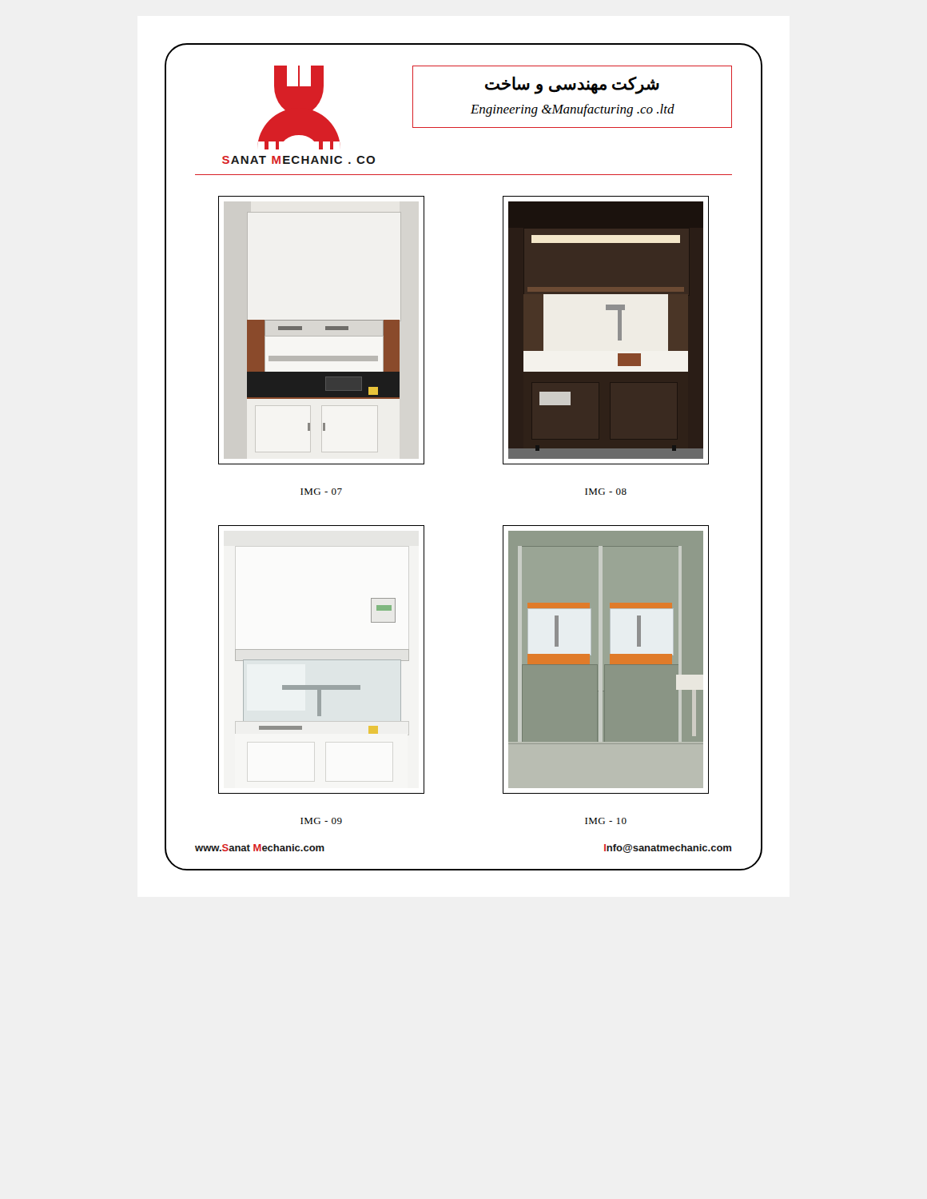SANAT MECHANIC . CO
شرکت مهندسی و ساخت
Engineering &Manufacturing .co .ltd
IMG - 07
IMG - 08
IMG - 09
IMG - 10
www.Sanat Mechanic.com
Info@sanatmechanic.com